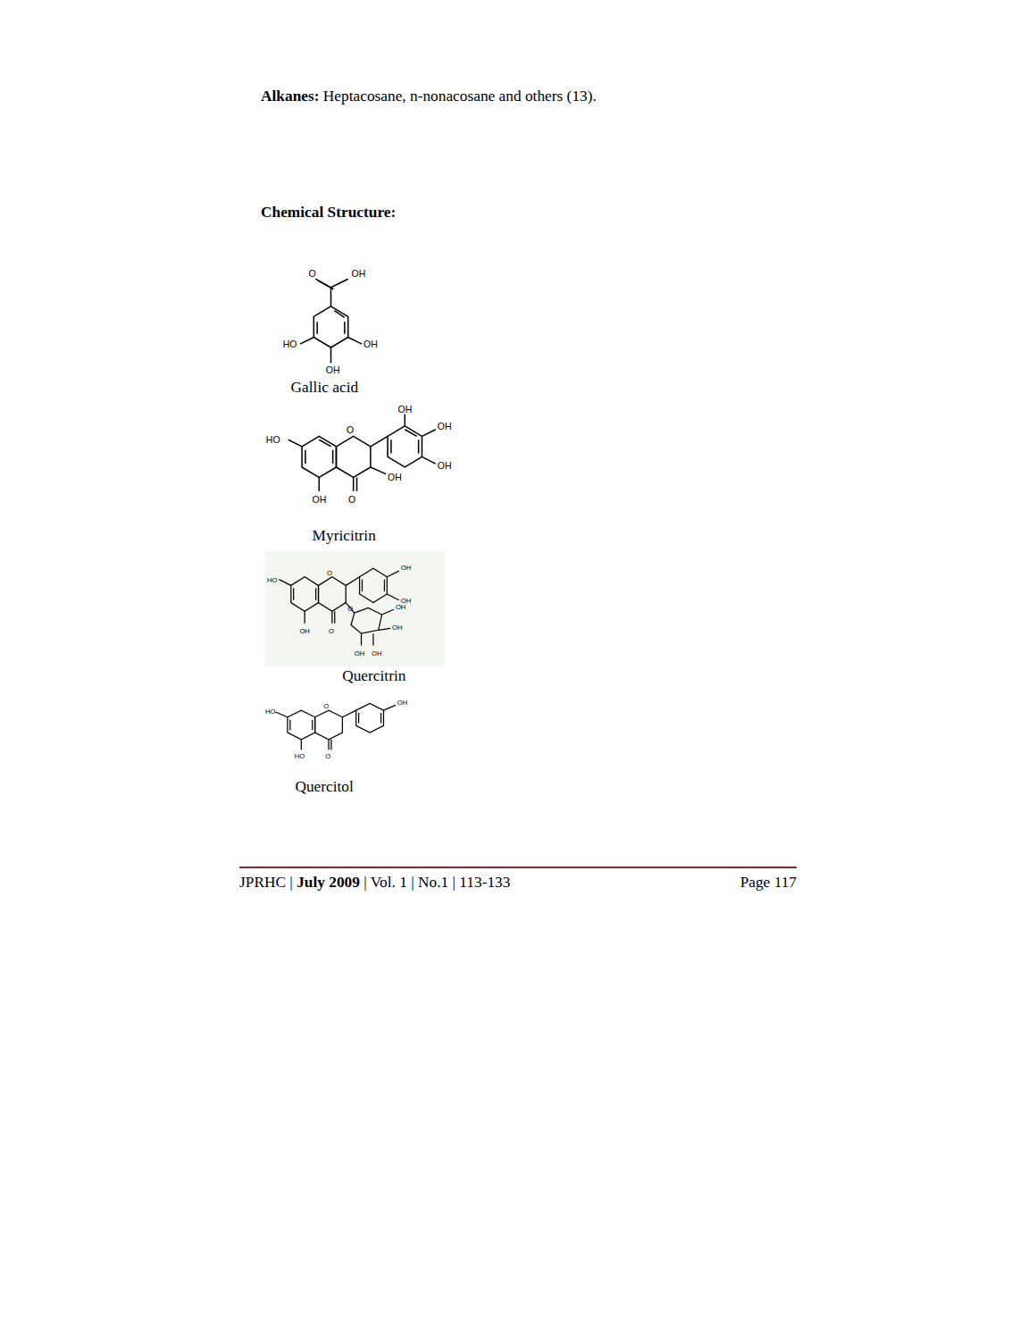Alkanes: Heptacosane, n-nonacosane and others (13).
Chemical Structure:
O OH HO OH OH
Gallic acid
HO O OH O OH OH OH OH
Myricitrin
HO O OH O OH OH O OH OH OH OH
Quercitrin
HO O HO O OH
Quercitol
JPRHC | July 2009 | Vol. 1 | No.1 | 113-133
Page 117